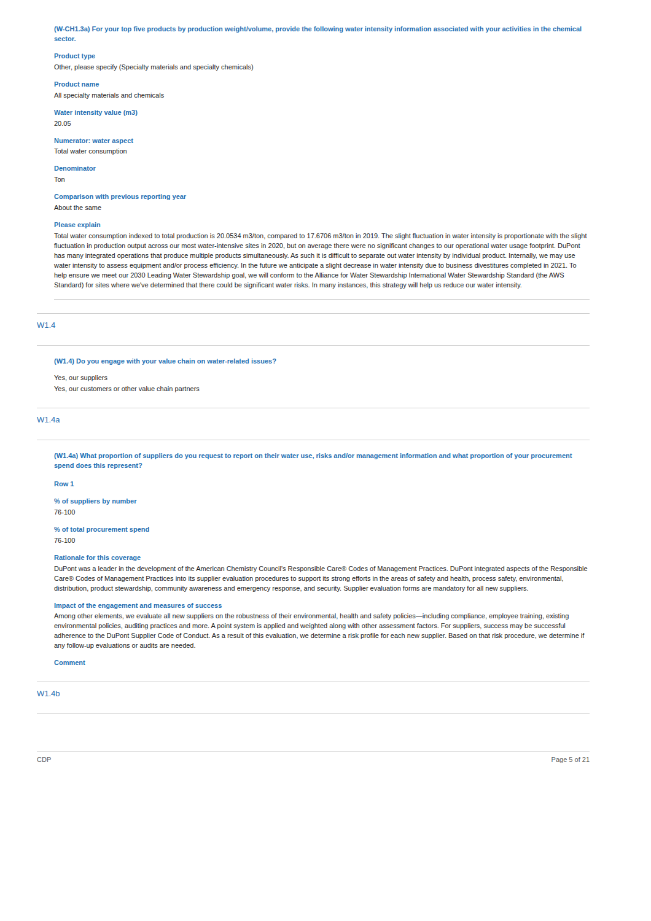(W-CH1.3a) For your top five products by production weight/volume, provide the following water intensity information associated with your activities in the chemical sector.
Product type
Other, please specify (Specialty materials and specialty chemicals)
Product name
All specialty materials and chemicals
Water intensity value (m3)
20.05
Numerator: water aspect
Total water consumption
Denominator
Ton
Comparison with previous reporting year
About the same
Please explain
Total water consumption indexed to total production is 20.0534 m3/ton, compared to 17.6706 m3/ton in 2019. The slight fluctuation in water intensity is proportionate with the slight fluctuation in production output across our most water-intensive sites in 2020, but on average there were no significant changes to our operational water usage footprint. DuPont has many integrated operations that produce multiple products simultaneously. As such it is difficult to separate out water intensity by individual product. Internally, we may use water intensity to assess equipment and/or process efficiency. In the future we anticipate a slight decrease in water intensity due to business divestitures completed in 2021. To help ensure we meet our 2030 Leading Water Stewardship goal, we will conform to the Alliance for Water Stewardship International Water Stewardship Standard (the AWS Standard) for sites where we've determined that there could be significant water risks. In many instances, this strategy will help us reduce our water intensity.
W1.4
(W1.4) Do you engage with your value chain on water-related issues?
Yes, our suppliers
Yes, our customers or other value chain partners
W1.4a
(W1.4a) What proportion of suppliers do you request to report on their water use, risks and/or management information and what proportion of your procurement spend does this represent?
Row 1
% of suppliers by number
76-100
% of total procurement spend
76-100
Rationale for this coverage
DuPont was a leader in the development of the American Chemistry Council's Responsible Care® Codes of Management Practices. DuPont integrated aspects of the Responsible Care® Codes of Management Practices into its supplier evaluation procedures to support its strong efforts in the areas of safety and health, process safety, environmental, distribution, product stewardship, community awareness and emergency response, and security. Supplier evaluation forms are mandatory for all new suppliers.
Impact of the engagement and measures of success
Among other elements, we evaluate all new suppliers on the robustness of their environmental, health and safety policies—including compliance, employee training, existing environmental policies, auditing practices and more. A point system is applied and weighted along with other assessment factors. For suppliers, success may be successful adherence to the DuPont Supplier Code of Conduct. As a result of this evaluation, we determine a risk profile for each new supplier. Based on that risk procedure, we determine if any follow-up evaluations or audits are needed.
Comment
W1.4b
CDP Page 5 of 21